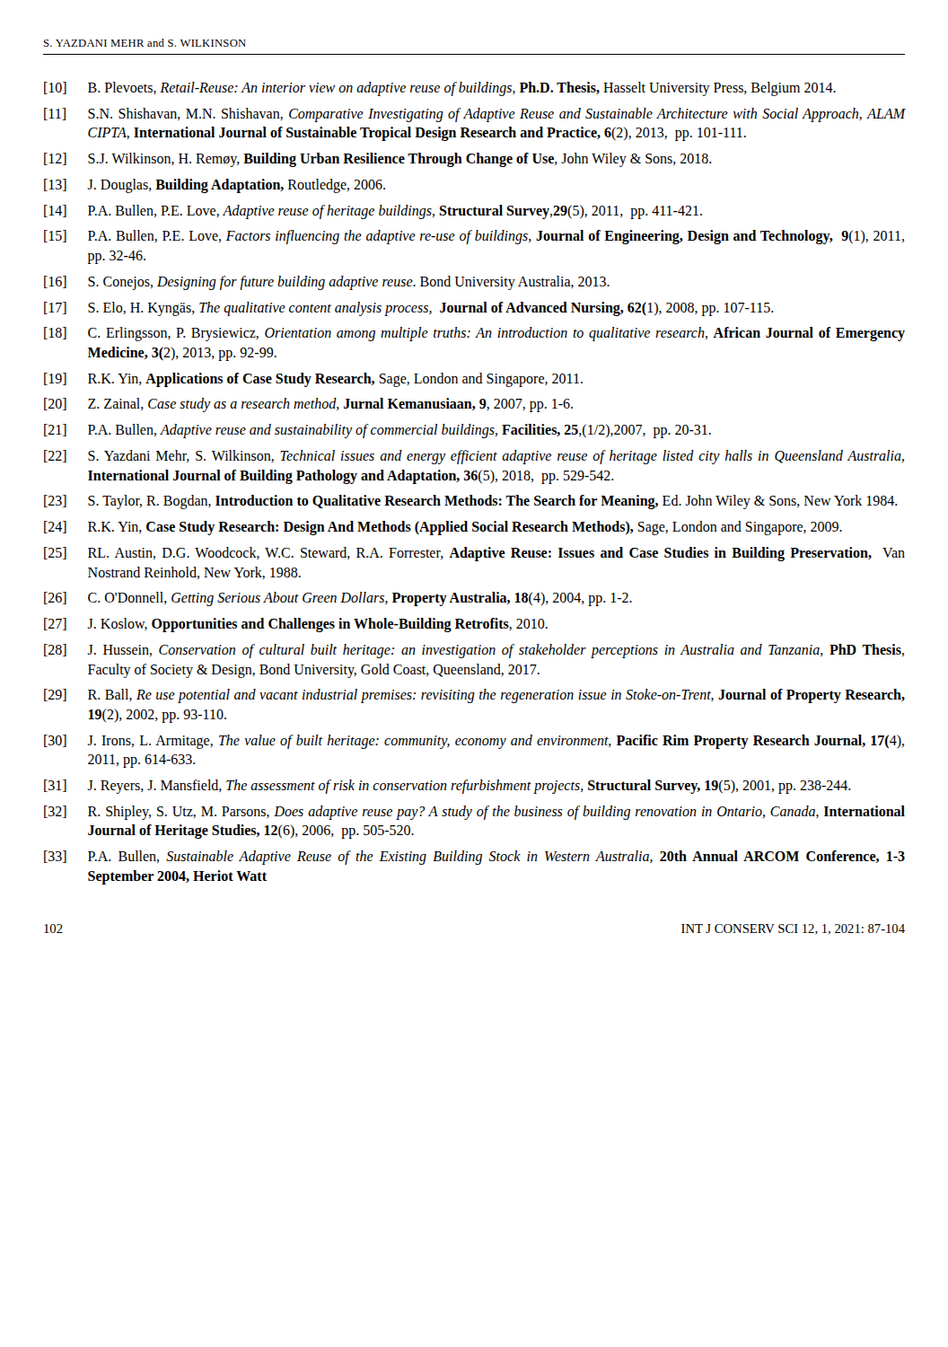S. YAZDANI MEHR and S. WILKINSON
[10] B. Plevoets, Retail-Reuse: An interior view on adaptive reuse of buildings, Ph.D. Thesis, Hasselt University Press, Belgium 2014.
[11] S.N. Shishavan, M.N. Shishavan, Comparative Investigating of Adaptive Reuse and Sustainable Architecture with Social Approach, ALAM CIPTA, International Journal of Sustainable Tropical Design Research and Practice, 6(2), 2013, pp. 101-111.
[12] S.J. Wilkinson, H. Remøy, Building Urban Resilience Through Change of Use, John Wiley & Sons, 2018.
[13] J. Douglas, Building Adaptation, Routledge, 2006.
[14] P.A. Bullen, P.E. Love, Adaptive reuse of heritage buildings, Structural Survey,29(5), 2011, pp. 411-421.
[15] P.A. Bullen, P.E. Love, Factors influencing the adaptive re-use of buildings, Journal of Engineering, Design and Technology, 9(1), 2011, pp. 32-46.
[16] S. Conejos, Designing for future building adaptive reuse. Bond University Australia, 2013.
[17] S. Elo, H. Kyngäs, The qualitative content analysis process, Journal of Advanced Nursing, 62(1), 2008, pp. 107-115.
[18] C. Erlingsson, P. Brysiewicz, Orientation among multiple truths: An introduction to qualitative research, African Journal of Emergency Medicine, 3(2), 2013, pp. 92-99.
[19] R.K. Yin, Applications of Case Study Research, Sage, London and Singapore, 2011.
[20] Z. Zainal, Case study as a research method, Jurnal Kemanusiaan, 9, 2007, pp. 1-6.
[21] P.A. Bullen, Adaptive reuse and sustainability of commercial buildings, Facilities, 25,(1/2),2007, pp. 20-31.
[22] S. Yazdani Mehr, S. Wilkinson, Technical issues and energy efficient adaptive reuse of heritage listed city halls in Queensland Australia, International Journal of Building Pathology and Adaptation, 36(5), 2018, pp. 529-542.
[23] S. Taylor, R. Bogdan, Introduction to Qualitative Research Methods: The Search for Meaning, Ed. John Wiley & Sons, New York 1984.
[24] R.K. Yin, Case Study Research: Design And Methods (Applied Social Research Methods), Sage, London and Singapore, 2009.
[25] RL. Austin, D.G. Woodcock, W.C. Steward, R.A. Forrester, Adaptive Reuse: Issues and Case Studies in Building Preservation, Van Nostrand Reinhold, New York, 1988.
[26] C. O'Donnell, Getting Serious About Green Dollars, Property Australia, 18(4), 2004, pp. 1-2.
[27] J. Koslow, Opportunities and Challenges in Whole-Building Retrofits, 2010.
[28] J. Hussein, Conservation of cultural built heritage: an investigation of stakeholder perceptions in Australia and Tanzania, PhD Thesis, Faculty of Society & Design, Bond University, Gold Coast, Queensland, 2017.
[29] R. Ball, Re use potential and vacant industrial premises: revisiting the regeneration issue in Stoke-on-Trent, Journal of Property Research, 19(2), 2002, pp. 93-110.
[30] J. Irons, L. Armitage, The value of built heritage: community, economy and environment, Pacific Rim Property Research Journal, 17(4), 2011, pp. 614-633.
[31] J. Reyers, J. Mansfield, The assessment of risk in conservation refurbishment projects, Structural Survey, 19(5), 2001, pp. 238-244.
[32] R. Shipley, S. Utz, M. Parsons, Does adaptive reuse pay? A study of the business of building renovation in Ontario, Canada, International Journal of Heritage Studies, 12(6), 2006, pp. 505-520.
[33] P.A. Bullen, Sustainable Adaptive Reuse of the Existing Building Stock in Western Australia, 20th Annual ARCOM Conference, 1-3 September 2004, Heriot Watt
102 INT J CONSERV SCI 12, 1, 2021: 87-104